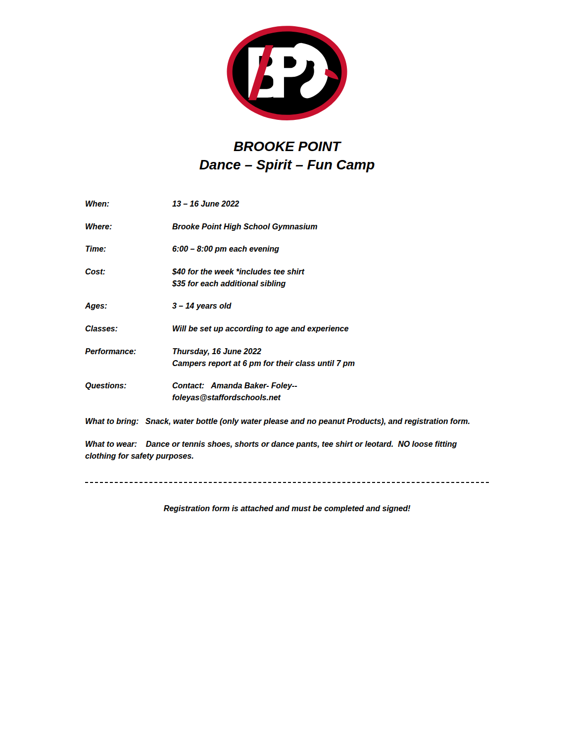™
BROOKE POINT
Dance – Spirit – Fun Camp
When:
13 – 16 June 2022
Where:
Brooke Point High School Gymnasium
Time:
6:00 – 8:00 pm each evening
Cost:
$40 for the week *includes tee shirt $35 for each additional sibling
Ages:
3 – 14 years old
Classes:
Will be set up according to age and experience
Performance:
Thursday, 16 June 2022 Campers report at 6 pm for their class until 7 pm
Questions:
Contact: Amanda Baker- Foley-- foleyas@staffordschools.net
What to bring: Snack, water bottle (only water please and no peanut Products), and registration form.
What to wear: Dance or tennis shoes, shorts or dance pants, tee shirt or leotard. NO loose fitting clothing for safety purposes.
Registration form is attached and must be completed and signed!